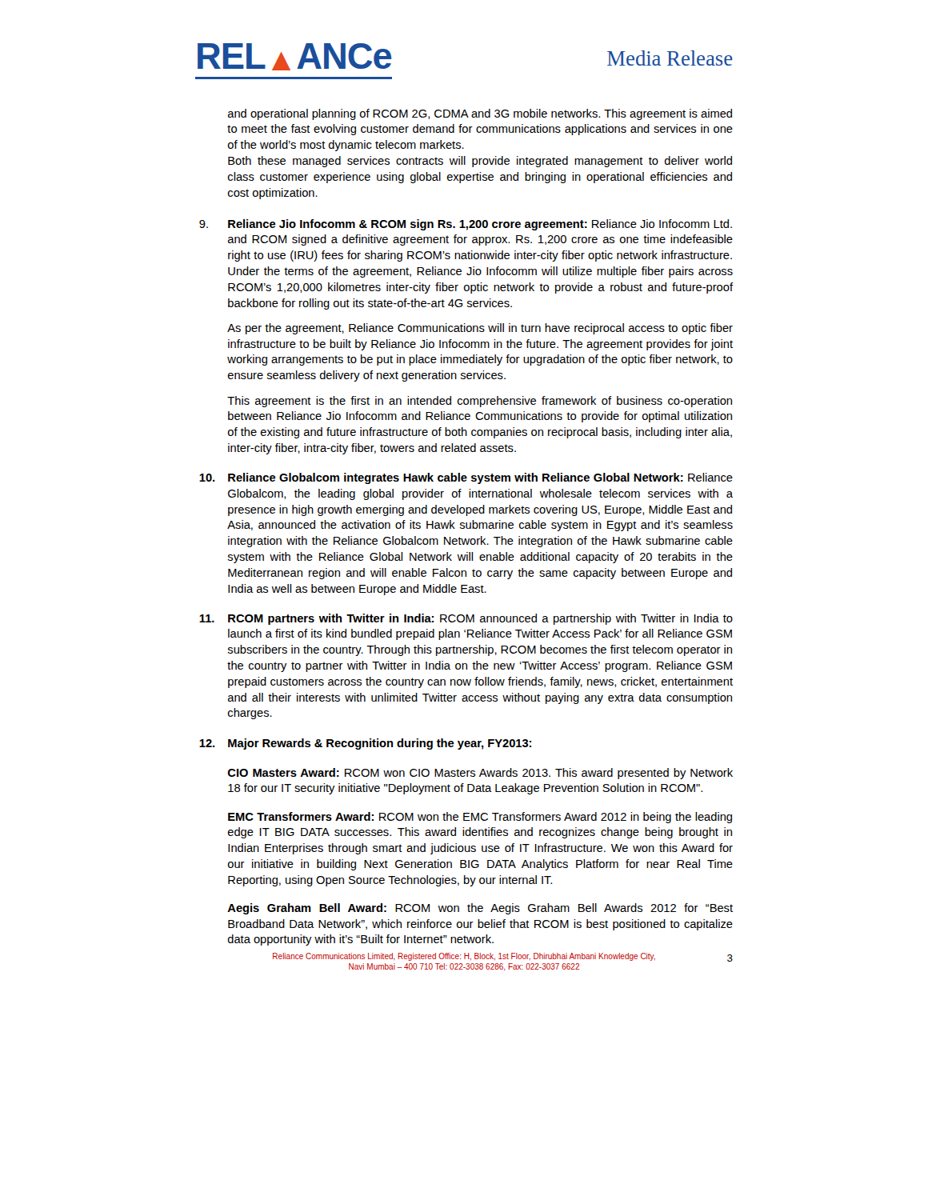REL▲ANCe
Media Release
and operational planning of RCOM 2G, CDMA and 3G mobile networks. This agreement is aimed to meet the fast evolving customer demand for communications applications and services in one of the world’s most dynamic telecom markets.
Both these managed services contracts will provide integrated management to deliver world class customer experience using global expertise and bringing in operational efficiencies and cost optimization.
Reliance Jio Infocomm & RCOM sign Rs. 1,200 crore agreement: Reliance Jio Infocomm Ltd. and RCOM signed a definitive agreement for approx. Rs. 1,200 crore as one time indefeasible right to use (IRU) fees for sharing RCOM’s nationwide inter-city fiber optic network infrastructure. Under the terms of the agreement, Reliance Jio Infocomm will utilize multiple fiber pairs across RCOM’s 1,20,000 kilometres inter-city fiber optic network to provide a robust and future-proof backbone for rolling out its state-of-the-art 4G services.
As per the agreement, Reliance Communications will in turn have reciprocal access to optic fiber infrastructure to be built by Reliance Jio Infocomm in the future. The agreement provides for joint working arrangements to be put in place immediately for upgradation of the optic fiber network, to ensure seamless delivery of next generation services.
This agreement is the first in an intended comprehensive framework of business co-operation between Reliance Jio Infocomm and Reliance Communications to provide for optimal utilization of the existing and future infrastructure of both companies on reciprocal basis, including inter alia, inter-city fiber, intra-city fiber, towers and related assets.
Reliance Globalcom integrates Hawk cable system with Reliance Global Network: Reliance Globalcom, the leading global provider of international wholesale telecom services with a presence in high growth emerging and developed markets covering US, Europe, Middle East and Asia, announced the activation of its Hawk submarine cable system in Egypt and it’s seamless integration with the Reliance Globalcom Network. The integration of the Hawk submarine cable system with the Reliance Global Network will enable additional capacity of 20 terabits in the Mediterranean region and will enable Falcon to carry the same capacity between Europe and India as well as between Europe and Middle East.
RCOM partners with Twitter in India: RCOM announced a partnership with Twitter in India to launch a first of its kind bundled prepaid plan ‘Reliance Twitter Access Pack’ for all Reliance GSM subscribers in the country. Through this partnership, RCOM becomes the first telecom operator in the country to partner with Twitter in India on the new ‘Twitter Access’ program. Reliance GSM prepaid customers across the country can now follow friends, family, news, cricket, entertainment and all their interests with unlimited Twitter access without paying any extra data consumption charges.
Major Rewards & Recognition during the year, FY2013:
CIO Masters Award: RCOM won CIO Masters Awards 2013. This award presented by Network 18 for our IT security initiative "Deployment of Data Leakage Prevention Solution in RCOM".
EMC Transformers Award: RCOM won the EMC Transformers Award 2012 in being the leading edge IT BIG DATA successes. This award identifies and recognizes change being brought in Indian Enterprises through smart and judicious use of IT Infrastructure. We won this Award for our initiative in building Next Generation BIG DATA Analytics Platform for near Real Time Reporting, using Open Source Technologies, by our internal IT.
Aegis Graham Bell Award: RCOM won the Aegis Graham Bell Awards 2012 for “Best Broadband Data Network”, which reinforce our belief that RCOM is best positioned to capitalize data opportunity with it’s “Built for Internet” network.
Reliance Communications Limited, Registered Office: H, Block, 1st Floor, Dhirubhai Ambani Knowledge City,
Navi Mumbai – 400 710 Tel: 022-3038 6286, Fax: 022-3037 6622
3